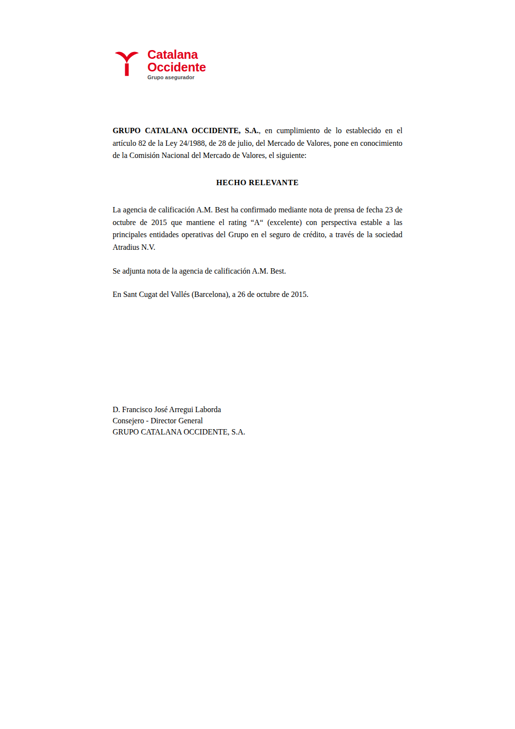Catalana
Occidente
Grupo asegurador
GRUPO CATALANA OCCIDENTE, S.A., en cumplimiento de lo establecido en el artículo 82 de la Ley 24/1988, de 28 de julio, del Mercado de Valores, pone en conocimiento de la Comisión Nacional del Mercado de Valores, el siguiente:
HECHO RELEVANTE
La agencia de calificación A.M. Best ha confirmado mediante nota de prensa de fecha 23 de octubre de 2015 que mantiene el rating “A“ (excelente) con perspectiva estable a las principales entidades operativas del Grupo en el seguro de crédito, a través de la sociedad Atradius N.V.
Se adjunta nota de la agencia de calificación A.M. Best.
En Sant Cugat del Vallés (Barcelona), a 26 de octubre de 2015.
D. Francisco José Arregui Laborda
Consejero - Director General
GRUPO CATALANA OCCIDENTE, S.A.